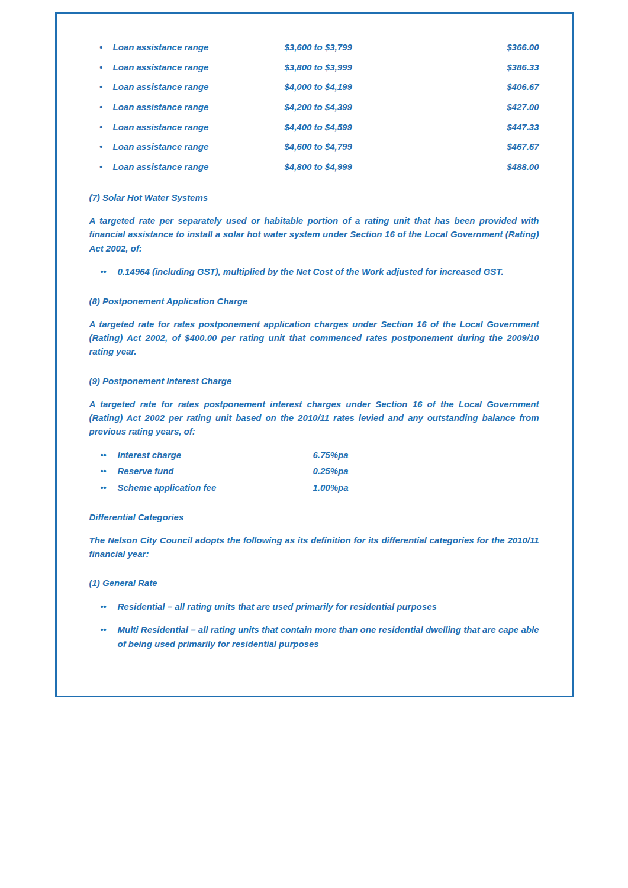Loan assistance range$3,600 to $3,799$366.00
Loan assistance range$3,800 to $3,999$386.33
Loan assistance range$4,000 to $4,199$406.67
Loan assistance range$4,200 to $4,399$427.00
Loan assistance range$4,400 to $4,599$447.33
Loan assistance range$4,600 to $4,799$467.67
Loan assistance range$4,800 to $4,999$488.00
(7) Solar Hot Water Systems
A targeted rate per separately used or habitable portion of a rating unit that has been provided with financial assistance to install a solar hot water system under Section 16 of the Local Government (Rating) Act 2002, of:
•0.14964 (including GST), multiplied by the Net Cost of the Work adjusted for increased GST.
(8) Postponement Application Charge
A targeted rate for rates postponement application charges under Section 16 of the Local Government (Rating) Act 2002, of $400.00 per rating unit that commenced rates postponement during the 2009/10 rating year.
(9) Postponement Interest Charge
A targeted rate for rates postponement interest charges under Section 16 of the Local Government (Rating) Act 2002 per rating unit based on the 2010/11 rates levied and any outstanding balance from previous rating years, of:
•Interest charge 6.75%pa
•Reserve fund 0.25%pa
•Scheme application fee 1.00%pa
Differential Categories
The Nelson City Council adopts the following as its definition for its differential categories for the 2010/11 financial year:
(1) General Rate
•Residential – all rating units that are used primarily for residential purposes
•Multi Residential – all rating units that contain more than one residential dwelling that are cape able of being used primarily for residential purposes